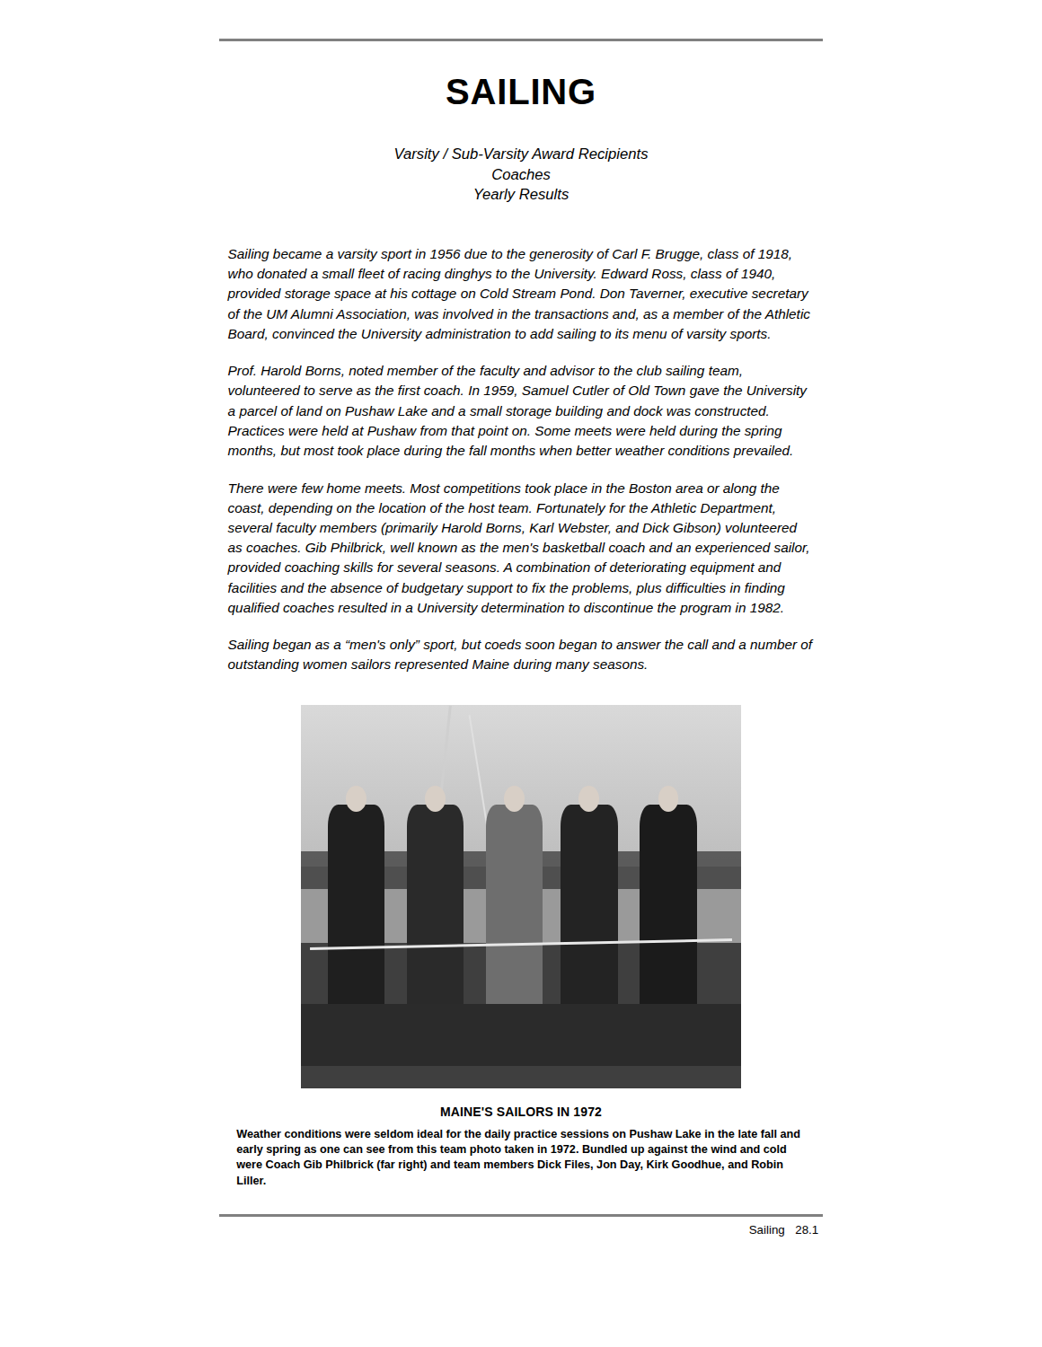SAILING
Varsity / Sub-Varsity Award Recipients
Coaches
Yearly Results
Sailing became a varsity sport in 1956 due to the generosity of Carl F. Brugge, class of 1918, who donated a small fleet of racing dinghys to the University. Edward Ross, class of 1940, provided storage space at his cottage on Cold Stream Pond. Don Taverner, executive secretary of the UM Alumni Association, was involved in the transactions and, as a member of the Athletic Board, convinced the University administration to add sailing to its menu of varsity sports.
Prof. Harold Borns, noted member of the faculty and advisor to the club sailing team, volunteered to serve as the first coach. In 1959, Samuel Cutler of Old Town gave the University a parcel of land on Pushaw Lake and a small storage building and dock was constructed. Practices were held at Pushaw from that point on. Some meets were held during the spring months, but most took place during the fall months when better weather conditions prevailed.
There were few home meets. Most competitions took place in the Boston area or along the coast, depending on the location of the host team. Fortunately for the Athletic Department, several faculty members (primarily Harold Borns, Karl Webster, and Dick Gibson) volunteered as coaches. Gib Philbrick, well known as the men's basketball coach and an experienced sailor, provided coaching skills for several seasons. A combination of deteriorating equipment and facilities and the absence of budgetary support to fix the problems, plus difficulties in finding qualified coaches resulted in a University determination to discontinue the program in 1982.
Sailing began as a “men's only” sport, but coeds soon began to answer the call and a number of outstanding women sailors represented Maine during many seasons.
MAINE'S SAILORS IN 1972
Weather conditions were seldom ideal for the daily practice sessions on Pushaw Lake in the late fall and early spring as one can see from this team photo taken in 1972. Bundled up against the wind and cold were Coach Gib Philbrick (far right) and team members Dick Files, Jon Day, Kirk Goodhue, and Robin Liller.
Sailing28.1